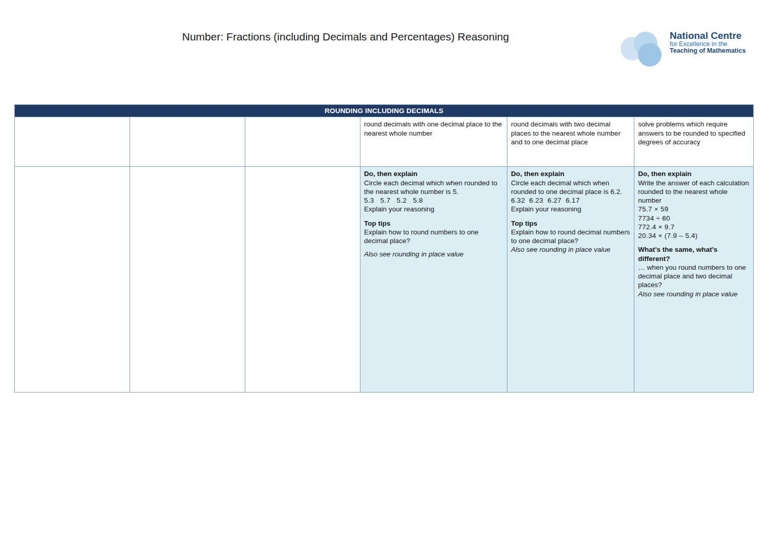National Centre
for Excellence in the
Teaching of Mathematics
Number: Fractions (including Decimals and Percentages) Reasoning
| ROUNDING INCLUDING DECIMALS |
| --- |
| | | | round decimals with one decimal place to the nearest whole number | round decimals with two decimal places to the nearest whole number and to one decimal place | solve problems which require answers to be rounded to specified degrees of accuracy |
| | | | Do, then explain Circle each decimal which when rounded to the nearest whole number is 5. 5.3 5.7 5.2 5.8 Explain your reasoning Top tips Explain how to round numbers to one decimal place? Also see rounding in place value | Do, then explain Circle each decimal which when rounded to one decimal place is 6.2. 6.32 6.23 6.27 6.17 Explain your reasoning Top tips Explain how to round decimal numbers to one decimal place? Also see rounding in place value | Do, then explain Write the answer of each calculation rounded to the nearest whole number 75.7 × 59 7734 ÷ 60 772.4 × 9.7 20.34 × (7.9 – 5.4) What’s the same, what’s different? … when you round numbers to one decimal place and two decimal places? Also see rounding in place value |